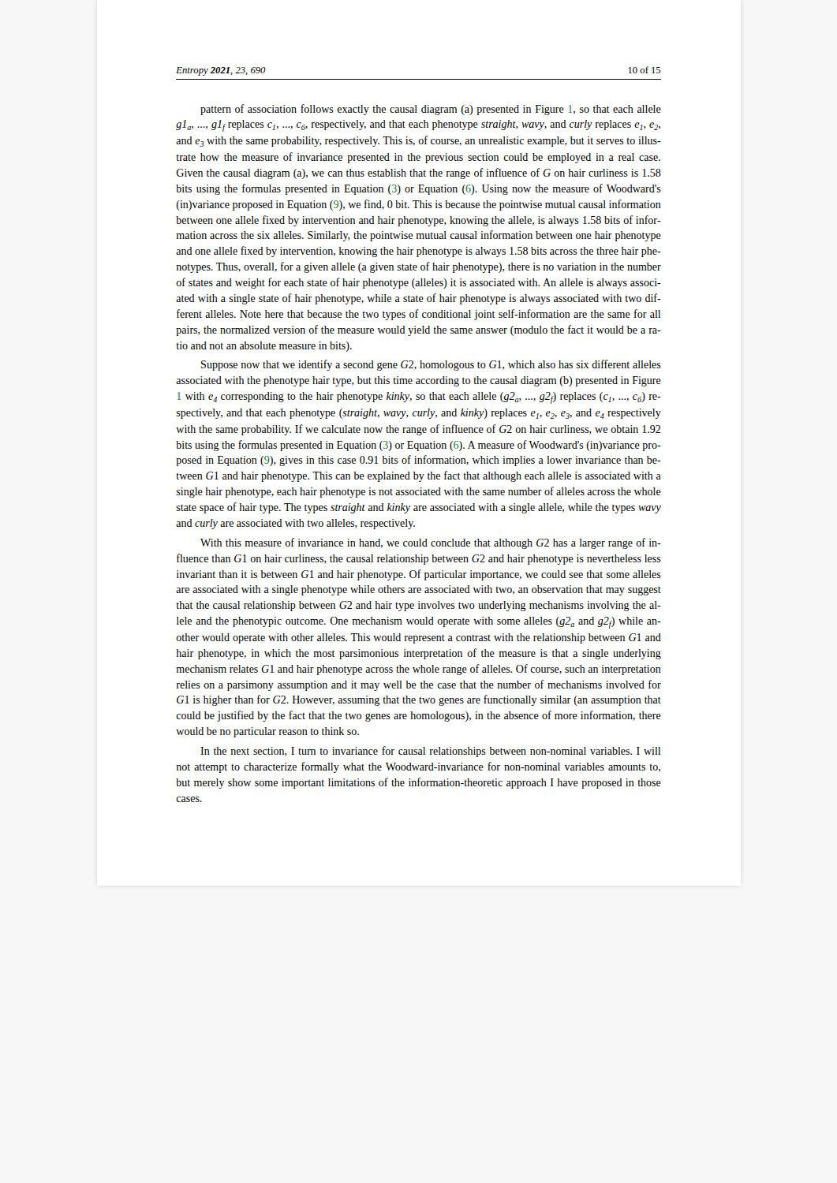Entropy 2021, 23, 690 10 of 15
pattern of association follows exactly the causal diagram (a) presented in Figure 1, so that each allele g1a, ..., g1f replaces c1, ..., c6, respectively, and that each phenotype straight, wavy, and curly replaces e1, e2, and e3 with the same probability, respectively. This is, of course, an unrealistic example, but it serves to illustrate how the measure of invariance presented in the previous section could be employed in a real case. Given the causal diagram (a), we can thus establish that the range of influence of G on hair curliness is 1.58 bits using the formulas presented in Equation (3) or Equation (6). Using now the measure of Woodward's (in)variance proposed in Equation (9), we find, 0 bit. This is because the pointwise mutual causal information between one allele fixed by intervention and hair phenotype, knowing the allele, is always 1.58 bits of information across the six alleles. Similarly, the pointwise mutual causal information between one hair phenotype and one allele fixed by intervention, knowing the hair phenotype is always 1.58 bits across the three hair phenotypes. Thus, overall, for a given allele (a given state of hair phenotype), there is no variation in the number of states and weight for each state of hair phenotype (alleles) it is associated with. An allele is always associated with a single state of hair phenotype, while a state of hair phenotype is always associated with two different alleles. Note here that because the two types of conditional joint self-information are the same for all pairs, the normalized version of the measure would yield the same answer (modulo the fact it would be a ratio and not an absolute measure in bits).
Suppose now that we identify a second gene G2, homologous to G1, which also has six different alleles associated with the phenotype hair type, but this time according to the causal diagram (b) presented in Figure 1 with e4 corresponding to the hair phenotype kinky, so that each allele (g2a, ..., g2f) replaces (c1, ..., c6) respectively, and that each phenotype (straight, wavy, curly, and kinky) replaces e1, e2, e3, and e4 respectively with the same probability. If we calculate now the range of influence of G2 on hair curliness, we obtain 1.92 bits using the formulas presented in Equation (3) or Equation (6). A measure of Woodward's (in)variance proposed in Equation (9), gives in this case 0.91 bits of information, which implies a lower invariance than between G1 and hair phenotype. This can be explained by the fact that although each allele is associated with a single hair phenotype, each hair phenotype is not associated with the same number of alleles across the whole state space of hair type. The types straight and kinky are associated with a single allele, while the types wavy and curly are associated with two alleles, respectively.
With this measure of invariance in hand, we could conclude that although G2 has a larger range of influence than G1 on hair curliness, the causal relationship between G2 and hair phenotype is nevertheless less invariant than it is between G1 and hair phenotype. Of particular importance, we could see that some alleles are associated with a single phenotype while others are associated with two, an observation that may suggest that the causal relationship between G2 and hair type involves two underlying mechanisms involving the allele and the phenotypic outcome. One mechanism would operate with some alleles (g2a and g2f) while another would operate with other alleles. This would represent a contrast with the relationship between G1 and hair phenotype, in which the most parsimonious interpretation of the measure is that a single underlying mechanism relates G1 and hair phenotype across the whole range of alleles. Of course, such an interpretation relies on a parsimony assumption and it may well be the case that the number of mechanisms involved for G1 is higher than for G2. However, assuming that the two genes are functionally similar (an assumption that could be justified by the fact that the two genes are homologous), in the absence of more information, there would be no particular reason to think so.
In the next section, I turn to invariance for causal relationships between non-nominal variables. I will not attempt to characterize formally what the Woodward-invariance for non-nominal variables amounts to, but merely show some important limitations of the information-theoretic approach I have proposed in those cases.